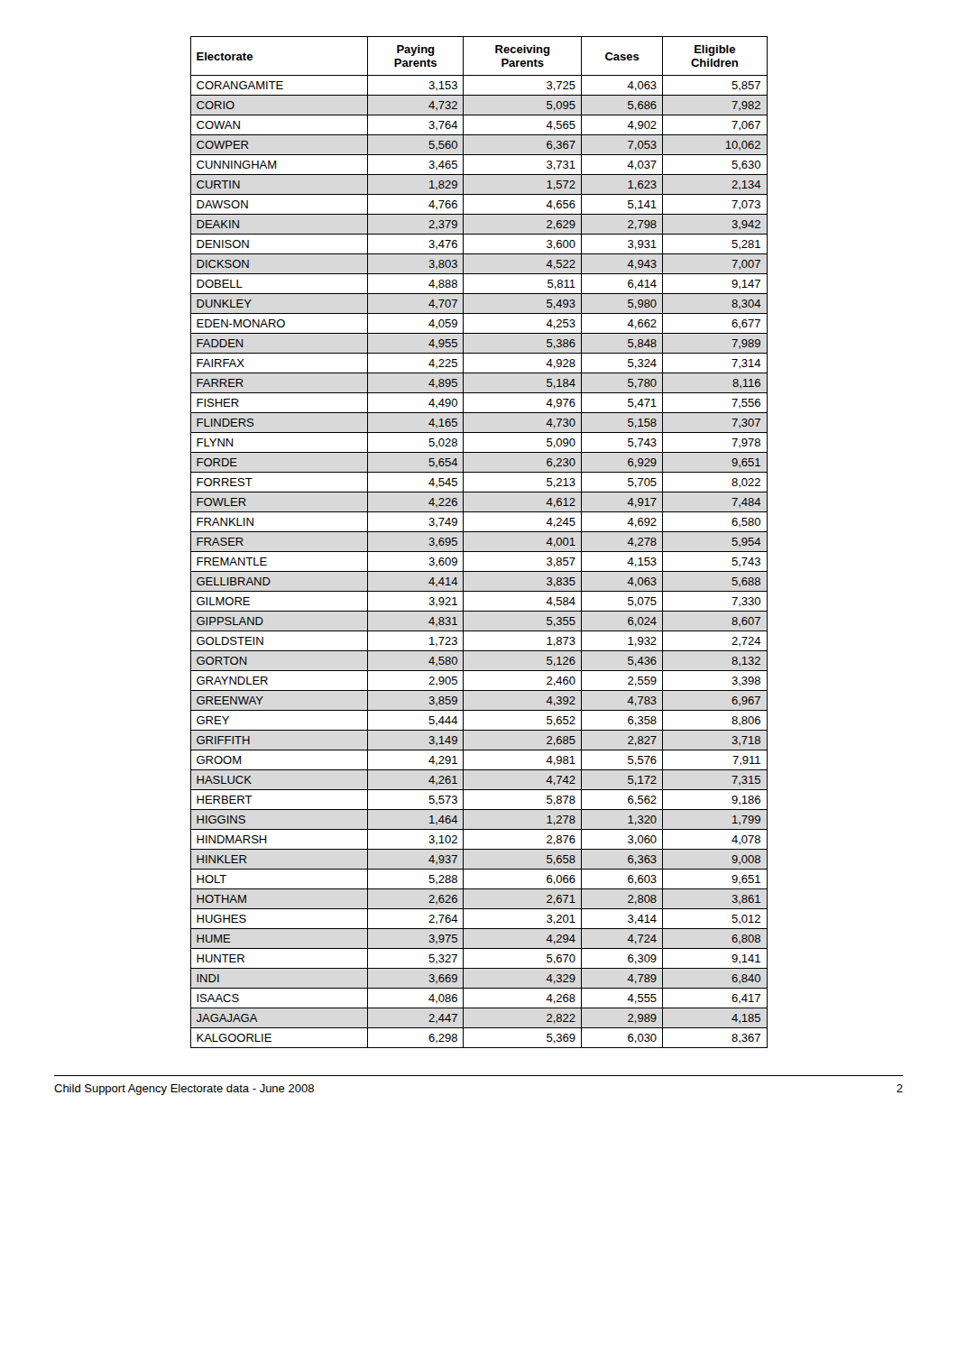| Electorate | Paying Parents | Receiving Parents | Cases | Eligible Children |
| --- | --- | --- | --- | --- |
| CORANGAMITE | 3,153 | 3,725 | 4,063 | 5,857 |
| CORIO | 4,732 | 5,095 | 5,686 | 7,982 |
| COWAN | 3,764 | 4,565 | 4,902 | 7,067 |
| COWPER | 5,560 | 6,367 | 7,053 | 10,062 |
| CUNNINGHAM | 3,465 | 3,731 | 4,037 | 5,630 |
| CURTIN | 1,829 | 1,572 | 1,623 | 2,134 |
| DAWSON | 4,766 | 4,656 | 5,141 | 7,073 |
| DEAKIN | 2,379 | 2,629 | 2,798 | 3,942 |
| DENISON | 3,476 | 3,600 | 3,931 | 5,281 |
| DICKSON | 3,803 | 4,522 | 4,943 | 7,007 |
| DOBELL | 4,888 | 5,811 | 6,414 | 9,147 |
| DUNKLEY | 4,707 | 5,493 | 5,980 | 8,304 |
| EDEN-MONARO | 4,059 | 4,253 | 4,662 | 6,677 |
| FADDEN | 4,955 | 5,386 | 5,848 | 7,989 |
| FAIRFAX | 4,225 | 4,928 | 5,324 | 7,314 |
| FARRER | 4,895 | 5,184 | 5,780 | 8,116 |
| FISHER | 4,490 | 4,976 | 5,471 | 7,556 |
| FLINDERS | 4,165 | 4,730 | 5,158 | 7,307 |
| FLYNN | 5,028 | 5,090 | 5,743 | 7,978 |
| FORDE | 5,654 | 6,230 | 6,929 | 9,651 |
| FORREST | 4,545 | 5,213 | 5,705 | 8,022 |
| FOWLER | 4,226 | 4,612 | 4,917 | 7,484 |
| FRANKLIN | 3,749 | 4,245 | 4,692 | 6,580 |
| FRASER | 3,695 | 4,001 | 4,278 | 5,954 |
| FREMANTLE | 3,609 | 3,857 | 4,153 | 5,743 |
| GELLIBRAND | 4,414 | 3,835 | 4,063 | 5,688 |
| GILMORE | 3,921 | 4,584 | 5,075 | 7,330 |
| GIPPSLAND | 4,831 | 5,355 | 6,024 | 8,607 |
| GOLDSTEIN | 1,723 | 1,873 | 1,932 | 2,724 |
| GORTON | 4,580 | 5,126 | 5,436 | 8,132 |
| GRAYNDLER | 2,905 | 2,460 | 2,559 | 3,398 |
| GREENWAY | 3,859 | 4,392 | 4,783 | 6,967 |
| GREY | 5,444 | 5,652 | 6,358 | 8,806 |
| GRIFFITH | 3,149 | 2,685 | 2,827 | 3,718 |
| GROOM | 4,291 | 4,981 | 5,576 | 7,911 |
| HASLUCK | 4,261 | 4,742 | 5,172 | 7,315 |
| HERBERT | 5,573 | 5,878 | 6,562 | 9,186 |
| HIGGINS | 1,464 | 1,278 | 1,320 | 1,799 |
| HINDMARSH | 3,102 | 2,876 | 3,060 | 4,078 |
| HINKLER | 4,937 | 5,658 | 6,363 | 9,008 |
| HOLT | 5,288 | 6,066 | 6,603 | 9,651 |
| HOTHAM | 2,626 | 2,671 | 2,808 | 3,861 |
| HUGHES | 2,764 | 3,201 | 3,414 | 5,012 |
| HUME | 3,975 | 4,294 | 4,724 | 6,808 |
| HUNTER | 5,327 | 5,670 | 6,309 | 9,141 |
| INDI | 3,669 | 4,329 | 4,789 | 6,840 |
| ISAACS | 4,086 | 4,268 | 4,555 | 6,417 |
| JAGAJAGA | 2,447 | 2,822 | 2,989 | 4,185 |
| KALGOORLIE | 6,298 | 5,369 | 6,030 | 8,367 |
Child Support Agency Electorate data - June 2008 2